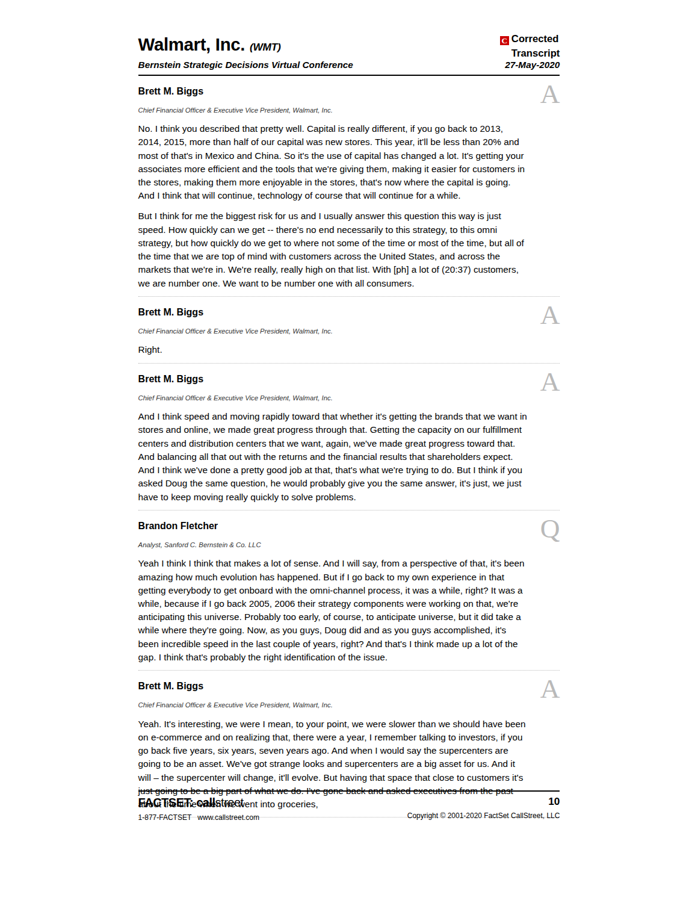CCorrected Transcript
Walmart, Inc. (WMT)
Bernstein Strategic Decisions Virtual Conference
27-May-2020
A
Brett M. Biggs
Chief Financial Officer & Executive Vice President, Walmart, Inc.
No. I think you described that pretty well. Capital is really different, if you go back to 2013, 2014, 2015, more than half of our capital was new stores. This year, it'll be less than 20% and most of that's in Mexico and China. So it's the use of capital has changed a lot. It's getting your associates more efficient and the tools that we're giving them, making it easier for customers in the stores, making them more enjoyable in the stores, that's now where the capital is going. And I think that will continue, technology of course that will continue for a while.
But I think for me the biggest risk for us and I usually answer this question this way is just speed. How quickly can we get -- there's no end necessarily to this strategy, to this omni strategy, but how quickly do we get to where not some of the time or most of the time, but all of the time that we are top of mind with customers across the United States, and across the markets that we're in. We're really, really high on that list. With [ph] a lot of (20:37) customers, we are number one. We want to be number one with all consumers.
A
Brett M. Biggs
Chief Financial Officer & Executive Vice President, Walmart, Inc.
Right.
A
Brett M. Biggs
Chief Financial Officer & Executive Vice President, Walmart, Inc.
And I think speed and moving rapidly toward that whether it's getting the brands that we want in stores and online, we made great progress through that. Getting the capacity on our fulfillment centers and distribution centers that we want, again, we've made great progress toward that. And balancing all that out with the returns and the financial results that shareholders expect. And I think we've done a pretty good job at that, that's what we're trying to do. But I think if you asked Doug the same question, he would probably give you the same answer, it's just, we just have to keep moving really quickly to solve problems.
Q
Brandon Fletcher
Analyst, Sanford C. Bernstein & Co. LLC
Yeah I think I think that makes a lot of sense. And I will say, from a perspective of that, it's been amazing how much evolution has happened. But if I go back to my own experience in that getting everybody to get onboard with the omni-channel process, it was a while, right? It was a while, because if I go back 2005, 2006 their strategy components were working on that, we're anticipating this universe. Probably too early, of course, to anticipate universe, but it did take a while where they're going. Now, as you guys, Doug did and as you guys accomplished, it's been incredible speed in the last couple of years, right? And that's I think made up a lot of the gap. I think that's probably the right identification of the issue.
A
Brett M. Biggs
Chief Financial Officer & Executive Vice President, Walmart, Inc.
Yeah. It's interesting, we were I mean, to your point, we were slower than we should have been on e-commerce and on realizing that, there were a year, I remember talking to investors, if you go back five years, six years, seven years ago. And when I would say the supercenters are going to be an asset. We've got strange looks and supercenters are a big asset for us. And it will – the supercenter will change, it'll evolve. But having that space that close to customers it's just going to be a big part of what we do. I've gone back and asked executives from the past about the time when we went into groceries,
FACTSET: call street
1-877-FACTSET www.callstreet.com
10
Copyright © 2001-2020 FactSet CallStreet, LLC